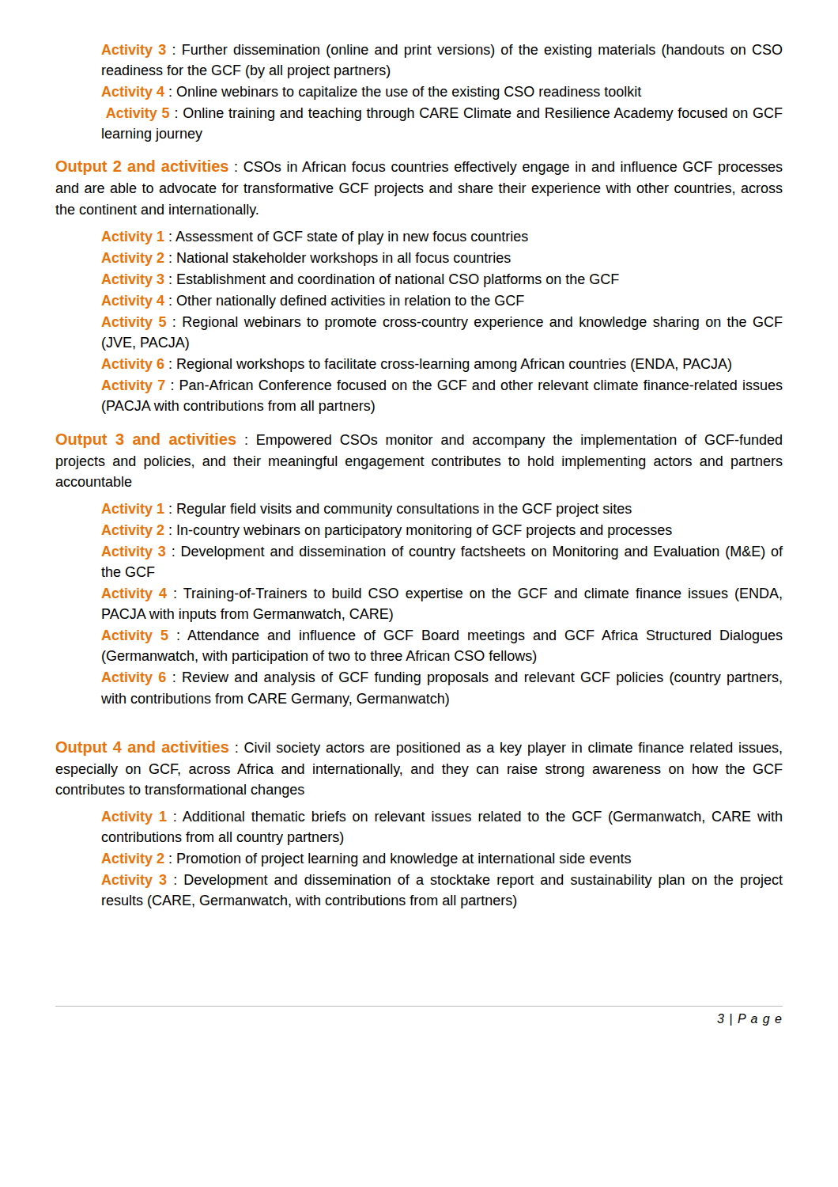Activity 3 : Further dissemination (online and print versions) of the existing materials (handouts on CSO readiness for the GCF (by all project partners)
Activity 4 : Online webinars to capitalize the use of the existing CSO readiness toolkit
Activity 5 : Online training and teaching through CARE Climate and Resilience Academy focused on GCF learning journey
Output 2 and activities : CSOs in African focus countries effectively engage in and influence GCF processes and are able to advocate for transformative GCF projects and share their experience with other countries, across the continent and internationally.
Activity 1 : Assessment of GCF state of play in new focus countries
Activity 2 : National stakeholder workshops in all focus countries
Activity 3 : Establishment and coordination of national CSO platforms on the GCF
Activity 4 : Other nationally defined activities in relation to the GCF
Activity 5 : Regional webinars to promote cross-country experience and knowledge sharing on the GCF (JVE, PACJA)
Activity 6 : Regional workshops to facilitate cross-learning among African countries (ENDA, PACJA)
Activity 7 : Pan-African Conference focused on the GCF and other relevant climate finance-related issues (PACJA with contributions from all partners)
Output 3 and activities : Empowered CSOs monitor and accompany the implementation of GCF-funded projects and policies, and their meaningful engagement contributes to hold implementing actors and partners accountable
Activity 1 : Regular field visits and community consultations in the GCF project sites
Activity 2 : In-country webinars on participatory monitoring of GCF projects and processes
Activity 3 : Development and dissemination of country factsheets on Monitoring and Evaluation (M&E) of the GCF
Activity 4 : Training-of-Trainers to build CSO expertise on the GCF and climate finance issues (ENDA, PACJA with inputs from Germanwatch, CARE)
Activity 5 : Attendance and influence of GCF Board meetings and GCF Africa Structured Dialogues (Germanwatch, with participation of two to three African CSO fellows)
Activity 6 : Review and analysis of GCF funding proposals and relevant GCF policies (country partners, with contributions from CARE Germany, Germanwatch)
Output 4 and activities : Civil society actors are positioned as a key player in climate finance related issues, especially on GCF, across Africa and internationally, and they can raise strong awareness on how the GCF contributes to transformational changes
Activity 1 : Additional thematic briefs on relevant issues related to the GCF (Germanwatch, CARE with contributions from all country partners)
Activity 2 : Promotion of project learning and knowledge at international side events
Activity 3 : Development and dissemination of a stocktake report and sustainability plan on the project results (CARE, Germanwatch, with contributions from all partners)
3 | P a g e